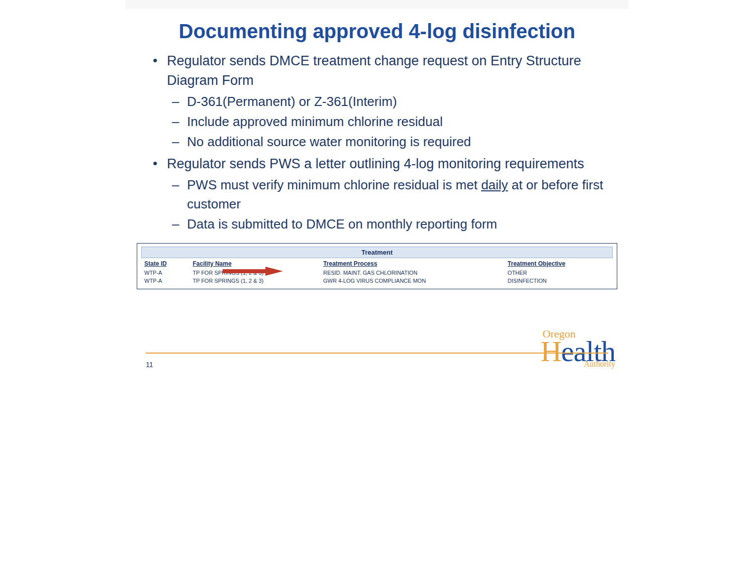Documenting approved 4-log disinfection
Regulator sends DMCE treatment change request on Entry Structure Diagram Form
D-361(Permanent) or Z-361(Interim)
Include approved minimum chlorine residual
No additional source water monitoring is required
Regulator sends PWS a letter outlining 4-log monitoring requirements
PWS must verify minimum chlorine residual is met daily at or before first customer
Data is submitted to DMCE on monthly reporting form
Treatment
| State ID | Facility Name | Treatment Process | Treatment Objective |
| --- | --- | --- | --- |
| WTP-A | TP FOR SPRINGS (1, 2 & 3) | RESID. MAINT. GAS CHLORINATION | OTHER |
| WTP-A | TP FOR SPRINGS (1, 2 & 3) | GWR 4-LOG VIRUS COMPLIANCE MON | DISINFECTION |
Oregon
Health
Authority
11